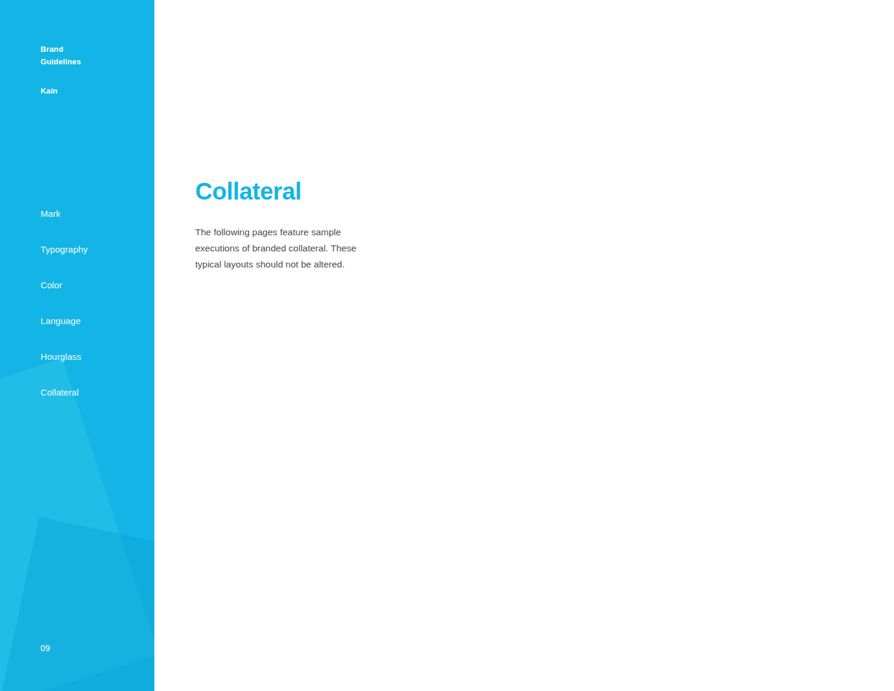Brand
Guidelines
Kain
Mark
Typography
Color
Language
Hourglass
Collateral
09
Collateral
The following pages feature sample executions of branded collateral. These typical layouts should not be altered.